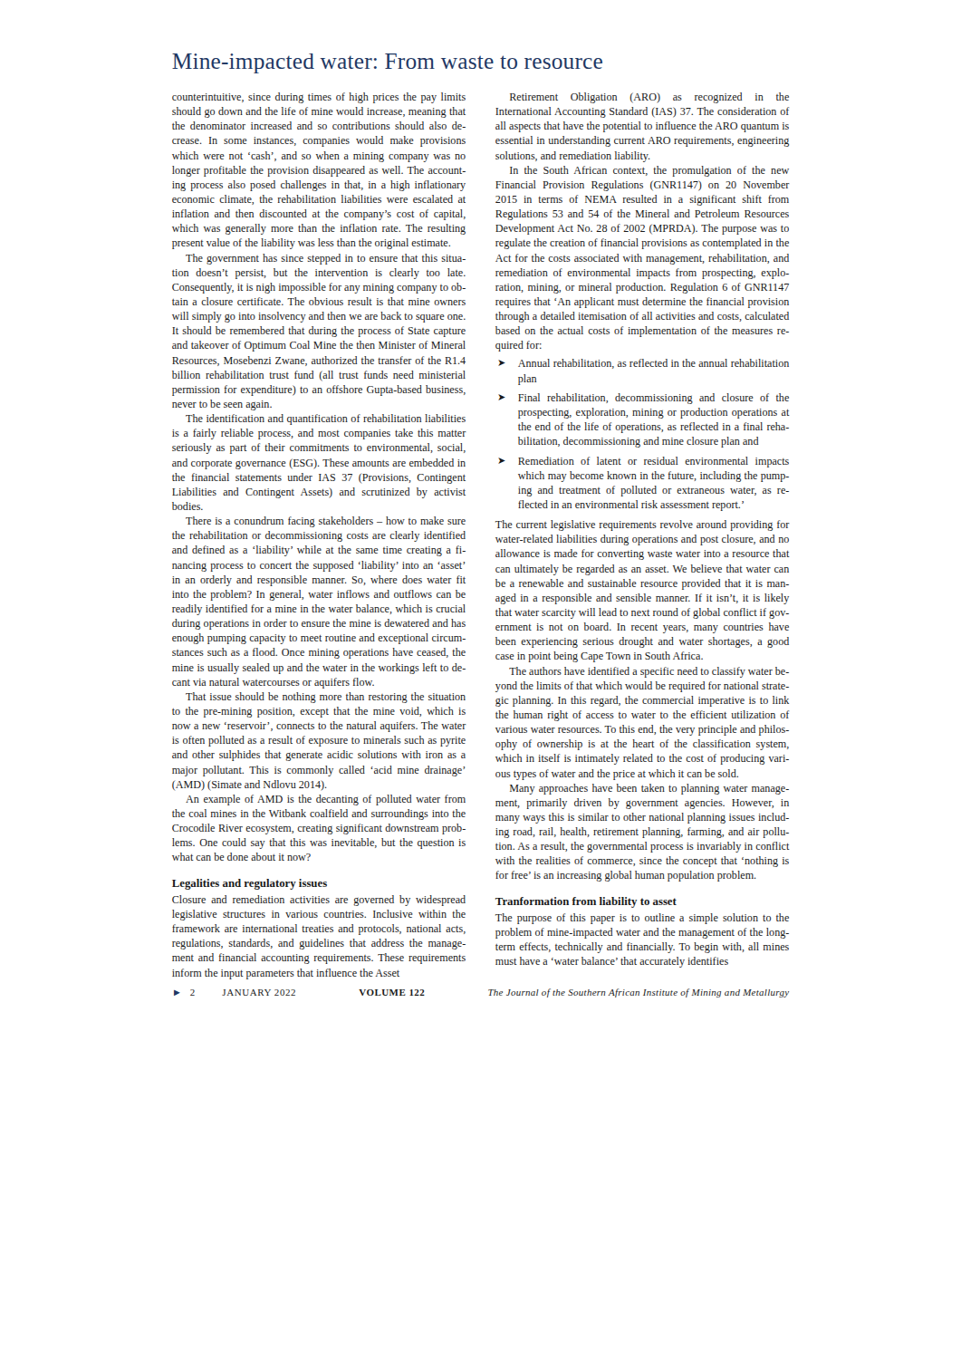Mine-impacted water: From waste to resource
counterintuitive, since during times of high prices the pay limits should go down and the life of mine would increase, meaning that the denominator increased and so contributions should also decrease. In some instances, companies would make provisions which were not ‘cash’, and so when a mining company was no longer profitable the provision disappeared as well. The accounting process also posed challenges in that, in a high inflationary economic climate, the rehabilitation liabilities were escalated at inflation and then discounted at the company’s cost of capital, which was generally more than the inflation rate. The resulting present value of the liability was less than the original estimate.
The government has since stepped in to ensure that this situation doesn’t persist, but the intervention is clearly too late. Consequently, it is nigh impossible for any mining company to obtain a closure certificate. The obvious result is that mine owners will simply go into insolvency and then we are back to square one. It should be remembered that during the process of State capture and takeover of Optimum Coal Mine the then Minister of Mineral Resources, Mosebenzi Zwane, authorized the transfer of the R1.4 billion rehabilitation trust fund (all trust funds need ministerial permission for expenditure) to an offshore Gupta-based business, never to be seen again.
The identification and quantification of rehabilitation liabilities is a fairly reliable process, and most companies take this matter seriously as part of their commitments to environmental, social, and corporate governance (ESG). These amounts are embedded in the financial statements under IAS 37 (Provisions, Contingent Liabilities and Contingent Assets) and scrutinized by activist bodies.
There is a conundrum facing stakeholders – how to make sure the rehabilitation or decommissioning costs are clearly identified and defined as a ‘liability’ while at the same time creating a financing process to concert the supposed ‘liability’ into an ‘asset’ in an orderly and responsible manner. So, where does water fit into the problem? In general, water inflows and outflows can be readily identified for a mine in the water balance, which is crucial during operations in order to ensure the mine is dewatered and has enough pumping capacity to meet routine and exceptional circumstances such as a flood. Once mining operations have ceased, the mine is usually sealed up and the water in the workings left to decant via natural watercourses or aquifers flow.
That issue should be nothing more than restoring the situation to the pre-mining position, except that the mine void, which is now a new ‘reservoir’, connects to the natural aquifers. The water is often polluted as a result of exposure to minerals such as pyrite and other sulphides that generate acidic solutions with iron as a major pollutant. This is commonly called ‘acid mine drainage’ (AMD) (Simate and Ndlovu 2014).
An example of AMD is the decanting of polluted water from the coal mines in the Witbank coalfield and surroundings into the Crocodile River ecosystem, creating significant downstream problems. One could say that this was inevitable, but the question is what can be done about it now?
Legalities and regulatory issues
Closure and remediation activities are governed by widespread legislative structures in various countries. Inclusive within the framework are international treaties and protocols, national acts, regulations, standards, and guidelines that address the management and financial accounting requirements. These requirements inform the input parameters that influence the Asset
Retirement Obligation (ARO) as recognized in the International Accounting Standard (IAS) 37. The consideration of all aspects that have the potential to influence the ARO quantum is essential in understanding current ARO requirements, engineering solutions, and remediation liability.
In the South African context, the promulgation of the new Financial Provision Regulations (GNR1147) on 20 November 2015 in terms of NEMA resulted in a significant shift from Regulations 53 and 54 of the Mineral and Petroleum Resources Development Act No. 28 of 2002 (MPRDA). The purpose was to regulate the creation of financial provisions as contemplated in the Act for the costs associated with management, rehabilitation, and remediation of environmental impacts from prospecting, exploration, mining, or mineral production. Regulation 6 of GNR1147 requires that ‘An applicant must determine the financial provision through a detailed itemisation of all activities and costs, calculated based on the actual costs of implementation of the measures required for:
Annual rehabilitation, as reflected in the annual rehabilitation plan
Final rehabilitation, decommissioning and closure of the prospecting, exploration, mining or production operations at the end of the life of operations, as reflected in a final rehabilitation, decommissioning and mine closure plan and
Remediation of latent or residual environmental impacts which may become known in the future, including the pumping and treatment of polluted or extraneous water, as reflected in an environmental risk assessment report.’
The current legislative requirements revolve around providing for water-related liabilities during operations and post closure, and no allowance is made for converting waste water into a resource that can ultimately be regarded as an asset. We believe that water can be a renewable and sustainable resource provided that it is managed in a responsible and sensible manner. If it isn’t, it is likely that water scarcity will lead to next round of global conflict if government is not on board. In recent years, many countries have been experiencing serious drought and water shortages, a good case in point being Cape Town in South Africa.
The authors have identified a specific need to classify water beyond the limits of that which would be required for national strategic planning. In this regard, the commercial imperative is to link the human right of access to water to the efficient utilization of various water resources. To this end, the very principle and philosophy of ownership is at the heart of the classification system, which in itself is intimately related to the cost of producing various types of water and the price at which it can be sold.
Many approaches have been taken to planning water management, primarily driven by government agencies. However, in many ways this is similar to other national planning issues including road, rail, health, retirement planning, farming, and air pollution. As a result, the governmental process is invariably in conflict with the realities of commerce, since the concept that ‘nothing is for free’ is an increasing global human population problem.
Tranformation from liability to asset
The purpose of this paper is to outline a simple solution to the problem of mine-impacted water and the management of the long-term effects, technically and financially. To begin with, all mines must have a ‘water balance’ that accurately identifies
► 2 JANUARY 2022
VOLUME 122
The Journal of the Southern African Institute of Mining and Metallurgy